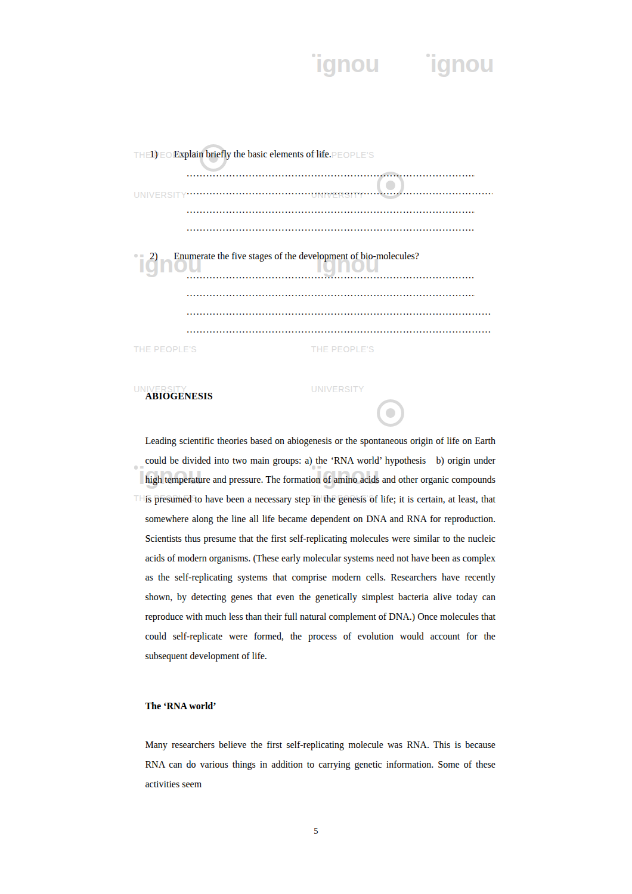ignou
ignou
THE PEOPLE'S
THE PEOPLE'S
UNIVERSITY
UNIVERSITY
ignou
ignou
THE PEOPLE'S
THE PEOPLE'S
UNIVERSITY
UNIVERSITY
ignou
ignou
THE PEOPLE'S
THE PEOPLE'S
Explain briefly the basic elements of life. …………………………………………………………………………….. ………………………………………………………………………………….. …………………………………………………………………………….. …………………………………………………………………………….
Enumerate the five stages of the development of bio-molecules? ……………………………………………………………………………. …………………………………………………………………………….. ………………………………………………………………………………… …………………………………………………………………………………
ABIOGENESIS
Leading scientific theories based on abiogenesis or the spontaneous origin of life on Earth could be divided into two main groups: a) the ‘RNA world’ hypothesis b) origin under high temperature and pressure. The formation of amino acids and other organic compounds is presumed to have been a necessary step in the genesis of life; it is certain, at least, that somewhere along the line all life became dependent on DNA and RNA for reproduction. Scientists thus presume that the first self-replicating molecules were similar to the nucleic acids of modern organisms. (These early molecular systems need not have been as complex as the self-replicating systems that comprise modern cells. Researchers have recently shown, by detecting genes that even the genetically simplest bacteria alive today can reproduce with much less than their full natural complement of DNA.) Once molecules that could self-replicate were formed, the process of evolution would account for the subsequent development of life.
The ‘RNA world’
Many researchers believe the first self-replicating molecule was RNA. This is because RNA can do various things in addition to carrying genetic information. Some of these activities seem
5